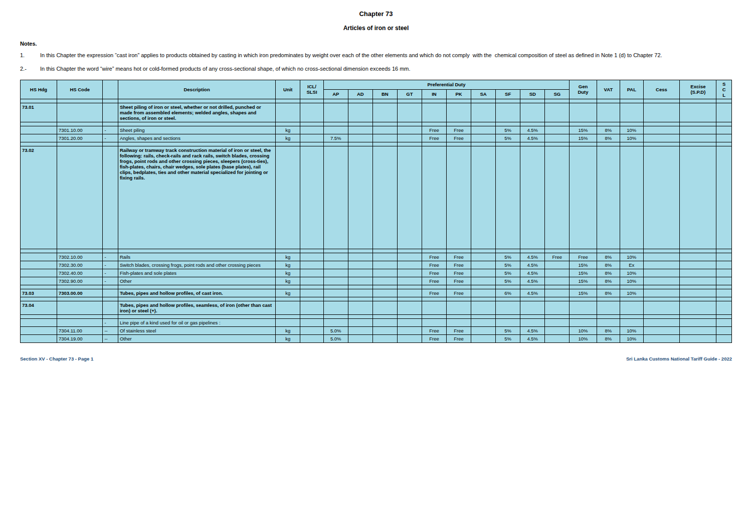Chapter 73
Articles of iron or steel
Notes.
1.
In this Chapter the expression “cast iron” applies to products obtained by casting in which iron predominates by weight over each of the other elements and which do not comply with the chemical composition of steel as defined in Note 1 (d) to Chapter 72.
2.-
In this Chapter the word “wire” means hot or cold-formed products of any cross-sectional shape, of which no cross-sectional dimension exceeds 16 mm.
| HS Hdg | HS Code | | Description | Unit | ICL/ SLSI | Preferential Duty | Gen Duty | VAT | PAL | Cess | Excise (S.P.D) | S C L |
| --- | --- | --- | --- | --- | --- | --- | --- | --- | --- | --- | --- | --- |
| AP | AD | BN | GT | IN | PK | SA | SF | SD | SG |
| 73.01 | | | Sheet piling of iron or steel, whether or not drilled, punched or made from assembled elements; welded angles, shapes and sections, of iron or steel. | | | | | | | | | | | | | | | | | | |
| | 7301.10.00 | - | Sheet piling | kg | | | | | | Free | Free | | 5% | 4.5% | | 15% | 8% | 10% | | | |
| | 7301.20.00 | - | Angles, shapes and sections | kg | | 7.5% | | | | Free | Free | | 5% | 4.5% | | 15% | 8% | 10% | | | |
| 73.02 | | | Railway or tramway track construction material of iron or steel, the following: rails, check-rails and rack rails, switch blades, crossing frogs, point rods and other crossing pieces, sleepers (cross-ties), fish-plates, chairs, chair wedges, sole plates (base plates), rail clips, bedplates, ties and other material specialized for jointing or fixing rails. | | | | | | | | | | | | | | | | | | |
| | 7302.10.00 | - | Rails | kg | | | | | | Free | Free | | 5% | 4.5% | Free | Free | 8% | 10% | | | |
| | 7302.30.00 | - | Switch blades, crossing frogs, point rods and other crossing pieces | kg | | | | | | Free | Free | | 5% | 4.5% | | 15% | 8% | Ex | | | |
| | 7302.40.00 | - | Fish-plates and sole plates | kg | | | | | | Free | Free | | 5% | 4.5% | | 15% | 8% | 10% | | | |
| | 7302.90.00 | - | Other | kg | | | | | | Free | Free | | 5% | 4.5% | | 15% | 8% | 10% | | | |
| 73.03 | 7303.00.00 | | Tubes, pipes and hollow profiles, of cast iron. | kg | | | | | | Free | Free | | 6% | 4.5% | | 15% | 8% | 10% | | | |
| 73.04 | | | Tubes, pipes and hollow profiles, seamless, of iron (other than cast iron) or steel (+). | | | | | | | | | | | | | | | | | | |
| | | - | Line pipe of a kind used for oil or gas pipelines : | | | | | | | | | | | | | | | | | | |
| | 7304.11.00 | -- | Of stainless steel | kg | | 5.0% | | | | Free | Free | | 5% | 4.5% | | 10% | 8% | 10% | | | |
| | 7304.19.00 | -- | Other | kg | | 5.0% | | | | Free | Free | | 5% | 4.5% | | 10% | 8% | 10% | | | |
Section XV - Chapter 73 - Page 1
Sri Lanka Customs National Tariff Guide - 2022